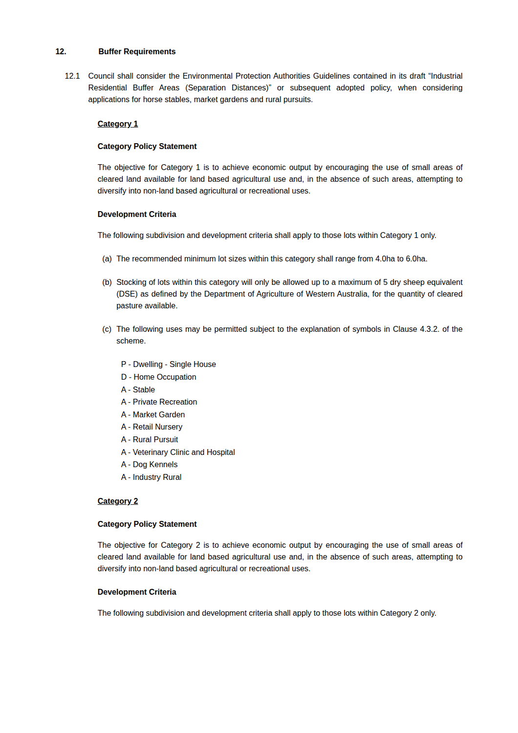12. Buffer Requirements
12.1 Council shall consider the Environmental Protection Authorities Guidelines contained in its draft “Industrial Residential Buffer Areas (Separation Distances)” or subsequent adopted policy, when considering applications for horse stables, market gardens and rural pursuits.
Category 1
Category Policy Statement
The objective for Category 1 is to achieve economic output by encouraging the use of small areas of cleared land available for land based agricultural use and, in the absence of such areas, attempting to diversify into non-land based agricultural or recreational uses.
Development Criteria
The following subdivision and development criteria shall apply to those lots within Category 1 only.
(a) The recommended minimum lot sizes within this category shall range from 4.0ha to 6.0ha.
(b) Stocking of lots within this category will only be allowed up to a maximum of 5 dry sheep equivalent (DSE) as defined by the Department of Agriculture of Western Australia, for the quantity of cleared pasture available.
(c) The following uses may be permitted subject to the explanation of symbols in Clause 4.3.2. of the scheme.
P - Dwelling - Single House
D - Home Occupation
A - Stable
A - Private Recreation
A - Market Garden
A - Retail Nursery
A - Rural Pursuit
A - Veterinary Clinic and Hospital
A - Dog Kennels
A - Industry Rural
Category 2
Category Policy Statement
The objective for Category 2 is to achieve economic output by encouraging the use of small areas of cleared land available for land based agricultural use and, in the absence of such areas, attempting to diversify into non-land based agricultural or recreational uses.
Development Criteria
The following subdivision and development criteria shall apply to those lots within Category 2 only.